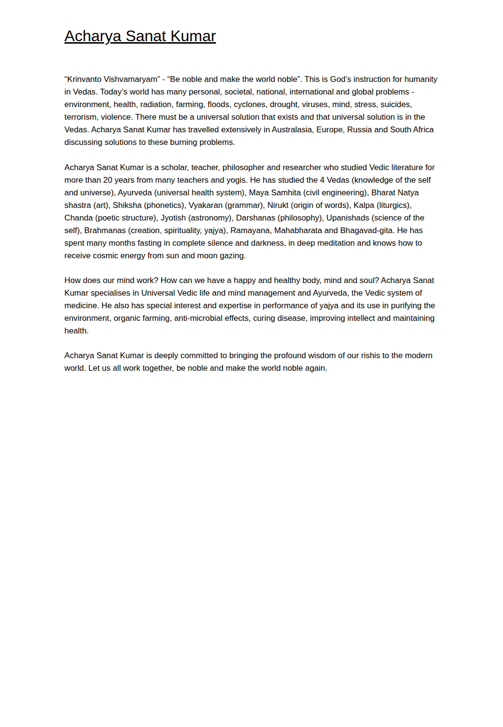Acharya Sanat Kumar
“Krinvanto Vishvamaryam” - “Be noble and make the world noble”. This is God’s instruction for humanity in Vedas. Today’s world has many personal, societal, national, international and global problems - environment, health, radiation, farming, floods, cyclones, drought, viruses, mind, stress, suicides, terrorism, violence. There must be a universal solution that exists and that universal solution is in the Vedas. Acharya Sanat Kumar has travelled extensively in Australasia, Europe, Russia and South Africa discussing solutions to these burning problems.
Acharya Sanat Kumar is a scholar, teacher, philosopher and researcher who studied Vedic literature for more than 20 years from many teachers and yogis. He has studied the 4 Vedas (knowledge of the self and universe), Ayurveda (universal health system), Maya Samhita (civil engineering), Bharat Natya shastra (art), Shiksha (phonetics), Vyakaran (grammar), Nirukt (origin of words), Kalpa (liturgics), Chanda (poetic structure), Jyotish (astronomy), Darshanas (philosophy), Upanishads (science of the self), Brahmanas (creation, spirituality, yajya), Ramayana, Mahabharata and Bhagavad-gita. He has spent many months fasting in complete silence and darkness, in deep meditation and knows how to receive cosmic energy from sun and moon gazing.
How does our mind work? How can we have a happy and healthy body, mind and soul? Acharya Sanat Kumar specialises in Universal Vedic life and mind management and Ayurveda, the Vedic system of medicine. He also has special interest and expertise in performance of yajya and its use in purifying the environment, organic farming, anti-microbial effects, curing disease, improving intellect and maintaining health.
Acharya Sanat Kumar is deeply committed to bringing the profound wisdom of our rishis to the modern world. Let us all work together, be noble and make the world noble again.